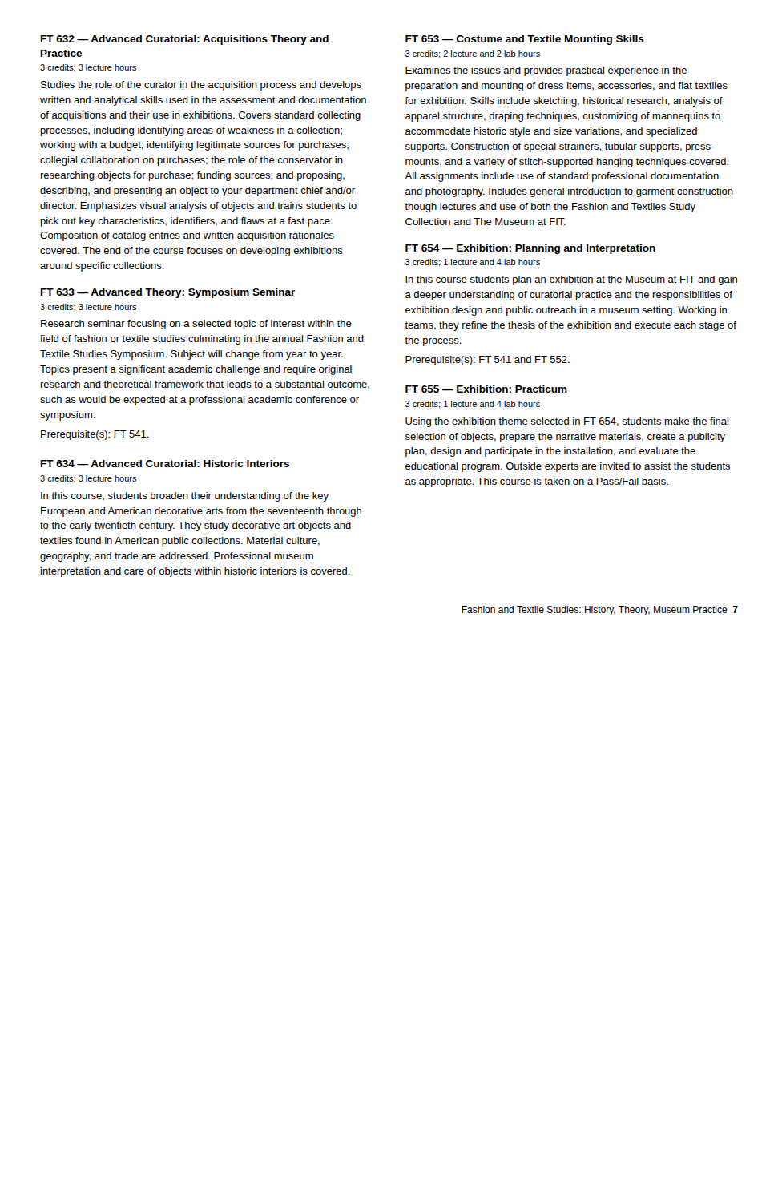FT 632 — Advanced Curatorial: Acquisitions Theory and Practice
3 credits; 3 lecture hours
Studies the role of the curator in the acquisition process and develops written and analytical skills used in the assessment and documentation of acquisitions and their use in exhibitions. Covers standard collecting processes, including identifying areas of weakness in a collection; working with a budget; identifying legitimate sources for purchases; collegial collaboration on purchases; the role of the conservator in researching objects for purchase; funding sources; and proposing, describing, and presenting an object to your department chief and/or director. Emphasizes visual analysis of objects and trains students to pick out key characteristics, identifiers, and flaws at a fast pace. Composition of catalog entries and written acquisition rationales covered. The end of the course focuses on developing exhibitions around specific collections.
FT 633 — Advanced Theory: Symposium Seminar
3 credits; 3 lecture hours
Research seminar focusing on a selected topic of interest within the field of fashion or textile studies culminating in the annual Fashion and Textile Studies Symposium. Subject will change from year to year. Topics present a significant academic challenge and require original research and theoretical framework that leads to a substantial outcome, such as would be expected at a professional academic conference or symposium.
Prerequisite(s): FT 541.
FT 634 — Advanced Curatorial: Historic Interiors
3 credits; 3 lecture hours
In this course, students broaden their understanding of the key European and American decorative arts from the seventeenth through to the early twentieth century. They study decorative art objects and textiles found in American public collections. Material culture, geography, and trade are addressed. Professional museum interpretation and care of objects within historic interiors is covered.
FT 653 — Costume and Textile Mounting Skills
3 credits; 2 lecture and 2 lab hours
Examines the issues and provides practical experience in the preparation and mounting of dress items, accessories, and flat textiles for exhibition. Skills include sketching, historical research, analysis of apparel structure, draping techniques, customizing of mannequins to accommodate historic style and size variations, and specialized supports. Construction of special strainers, tubular supports, press-mounts, and a variety of stitch-supported hanging techniques covered. All assignments include use of standard professional documentation and photography. Includes general introduction to garment construction though lectures and use of both the Fashion and Textiles Study Collection and The Museum at FIT.
FT 654 — Exhibition: Planning and Interpretation
3 credits; 1 lecture and 4 lab hours
In this course students plan an exhibition at the Museum at FIT and gain a deeper understanding of curatorial practice and the responsibilities of exhibition design and public outreach in a museum setting. Working in teams, they refine the thesis of the exhibition and execute each stage of the process.
Prerequisite(s): FT 541 and FT 552.
FT 655 — Exhibition: Practicum
3 credits; 1 lecture and 4 lab hours
Using the exhibition theme selected in FT 654, students make the final selection of objects, prepare the narrative materials, create a publicity plan, design and participate in the installation, and evaluate the educational program. Outside experts are invited to assist the students as appropriate. This course is taken on a Pass/Fail basis.
Fashion and Textile Studies: History, Theory, Museum Practice 7